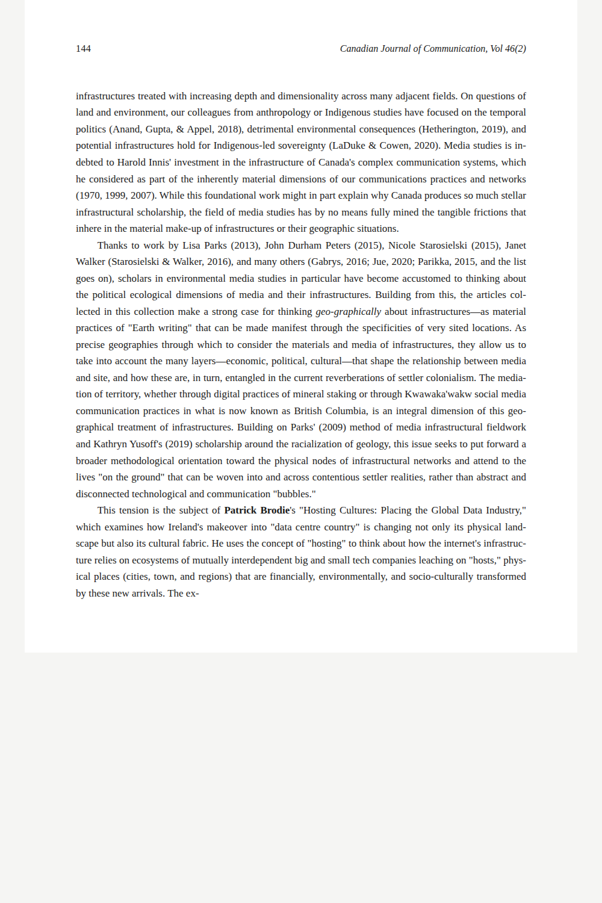144 Canadian Journal of Communication, Vol 46(2)
infrastructures treated with increasing depth and dimensionality across many adjacent fields. On questions of land and environment, our colleagues from anthropology or Indigenous studies have focused on the temporal politics (Anand, Gupta, & Appel, 2018), detrimental environmental consequences (Hetherington, 2019), and potential infrastructures hold for Indigenous-led sovereignty (LaDuke & Cowen, 2020). Media studies is indebted to Harold Innis' investment in the infrastructure of Canada's complex communication systems, which he considered as part of the inherently material dimensions of our communications practices and networks (1970, 1999, 2007). While this foundational work might in part explain why Canada produces so much stellar infrastructural scholarship, the field of media studies has by no means fully mined the tangible frictions that inhere in the material make-up of infrastructures or their geographic situations.
Thanks to work by Lisa Parks (2013), John Durham Peters (2015), Nicole Starosielski (2015), Janet Walker (Starosielski & Walker, 2016), and many others (Gabrys, 2016; Jue, 2020; Parikka, 2015, and the list goes on), scholars in environmental media studies in particular have become accustomed to thinking about the political ecological dimensions of media and their infrastructures. Building from this, the articles collected in this collection make a strong case for thinking geo-graphically about infrastructures—as material practices of "Earth writing" that can be made manifest through the specificities of very sited locations. As precise geographies through which to consider the materials and media of infrastructures, they allow us to take into account the many layers—economic, political, cultural—that shape the relationship between media and site, and how these are, in turn, entangled in the current reverberations of settler colonialism. The mediation of territory, whether through digital practices of mineral staking or through Kwawaka'wakw social media communication practices in what is now known as British Columbia, is an integral dimension of this geographical treatment of infrastructures. Building on Parks' (2009) method of media infrastructural fieldwork and Kathryn Yusoff's (2019) scholarship around the racialization of geology, this issue seeks to put forward a broader methodological orientation toward the physical nodes of infrastructural networks and attend to the lives "on the ground" that can be woven into and across contentious settler realities, rather than abstract and disconnected technological and communication "bubbles."
This tension is the subject of Patrick Brodie's "Hosting Cultures: Placing the Global Data Industry," which examines how Ireland's makeover into "data centre country" is changing not only its physical landscape but also its cultural fabric. He uses the concept of "hosting" to think about how the internet's infrastructure relies on ecosystems of mutually interdependent big and small tech companies leaching on "hosts," physical places (cities, town, and regions) that are financially, environmentally, and socio-culturally transformed by these new arrivals. The ex-